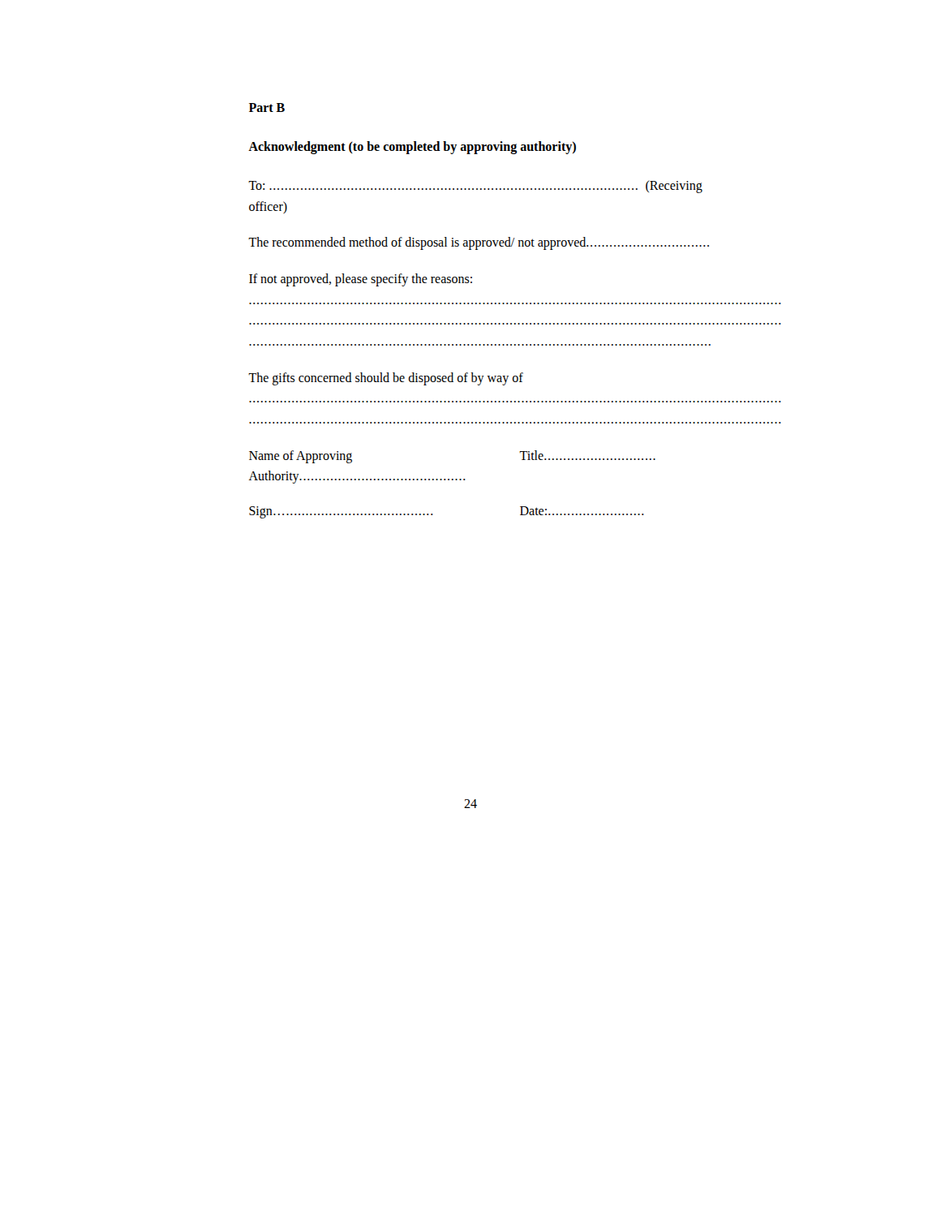Part B
Acknowledgment (to be completed by approving authority)
To: ............................................................................................... (Receiving officer)
The recommended method of disposal is approved/ not approved................................
If not approved, please specify the reasons:
.........................................................................................................................................
.........................................................................................................................................
.......................................................................................................................
The gifts concerned should be disposed of by way of
.........................................................................................................................................
.........................................................................................................................................
Name of Approving Authority...........................................
Title.............................
Sign…......................................
Date:.........................
24